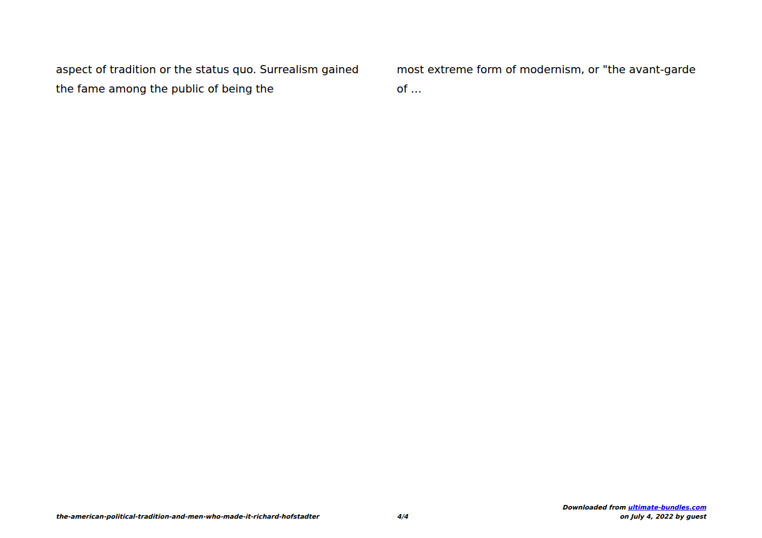aspect of tradition or the status quo. Surrealism gained the fame among the public of being the
most extreme form of modernism, or "the avant-garde of …
the-american-political-tradition-and-men-who-made-it-richard-hofstadter
4/4
Downloaded from ultimate-bundles.com
on July 4, 2022 by guest